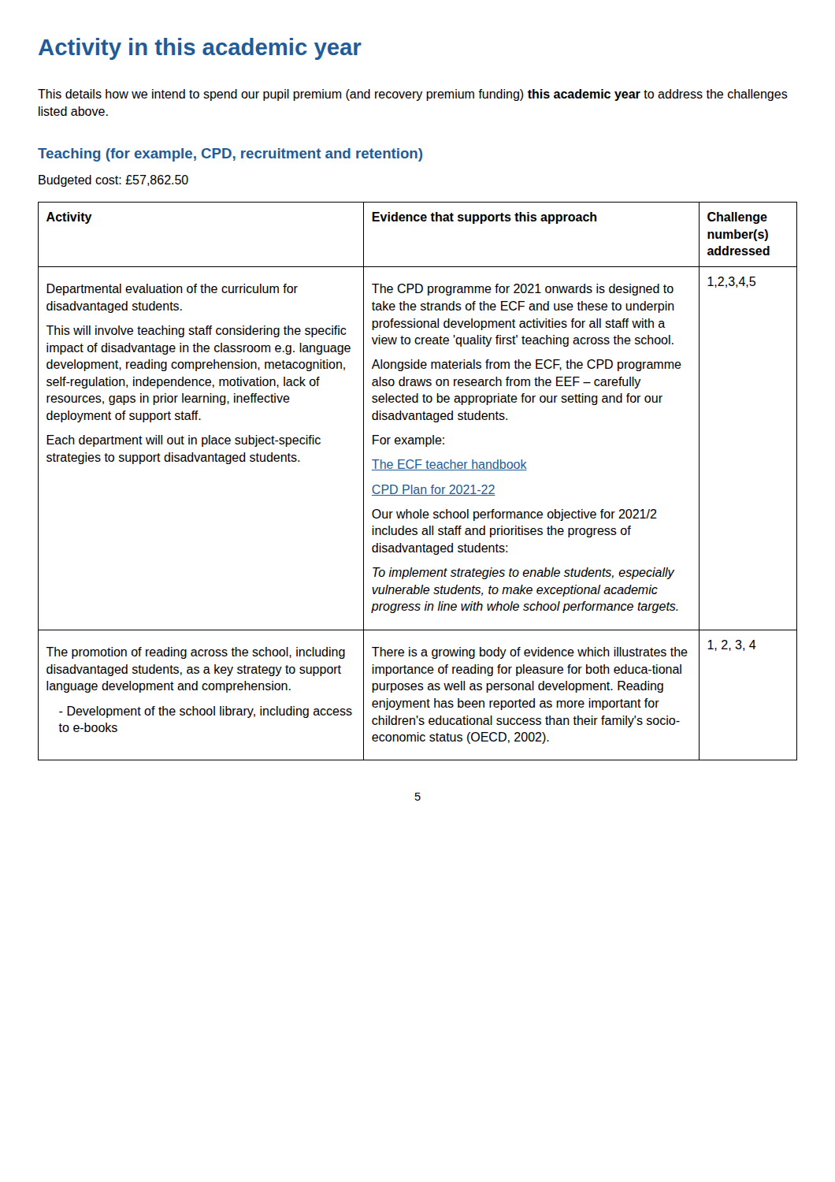Activity in this academic year
This details how we intend to spend our pupil premium (and recovery premium funding) this academic year to address the challenges listed above.
Teaching (for example, CPD, recruitment and retention)
Budgeted cost: £57,862.50
| Activity | Evidence that supports this approach | Challenge number(s) addressed |
| --- | --- | --- |
| Departmental evaluation of the curriculum for disadvantaged students. This will involve teaching staff considering the specific impact of disadvantage in the classroom e.g. language development, reading comprehension, metacognition, self-regulation, independence, motivation, lack of resources, gaps in prior learning, ineffective deployment of support staff. Each department will out in place subject-specific strategies to support disadvantaged students. | The CPD programme for 2021 onwards is designed to take the strands of the ECF and use these to underpin professional development activities for all staff with a view to create 'quality first' teaching across the school. Alongside materials from the ECF, the CPD programme also draws on research from the EEF – carefully selected to be appropriate for our setting and for our disadvantaged students. For example: The ECF teacher handbook CPD Plan for 2021-22 Our whole school performance objective for 2021/2 includes all staff and prioritises the progress of disadvantaged students: To implement strategies to enable students, especially vulnerable students, to make exceptional academic progress in line with whole school performance targets. | 1,2,3,4,5 |
| The promotion of reading across the school, including disadvantaged students, as a key strategy to support language development and comprehension. Development of the school library, including access to e-books | There is a growing body of evidence which illustrates the importance of reading for pleasure for both educa-tional purposes as well as personal development. Reading enjoyment has been reported as more important for children's educational success than their family's socio-economic status (OECD, 2002). | 1, 2, 3, 4 |
5